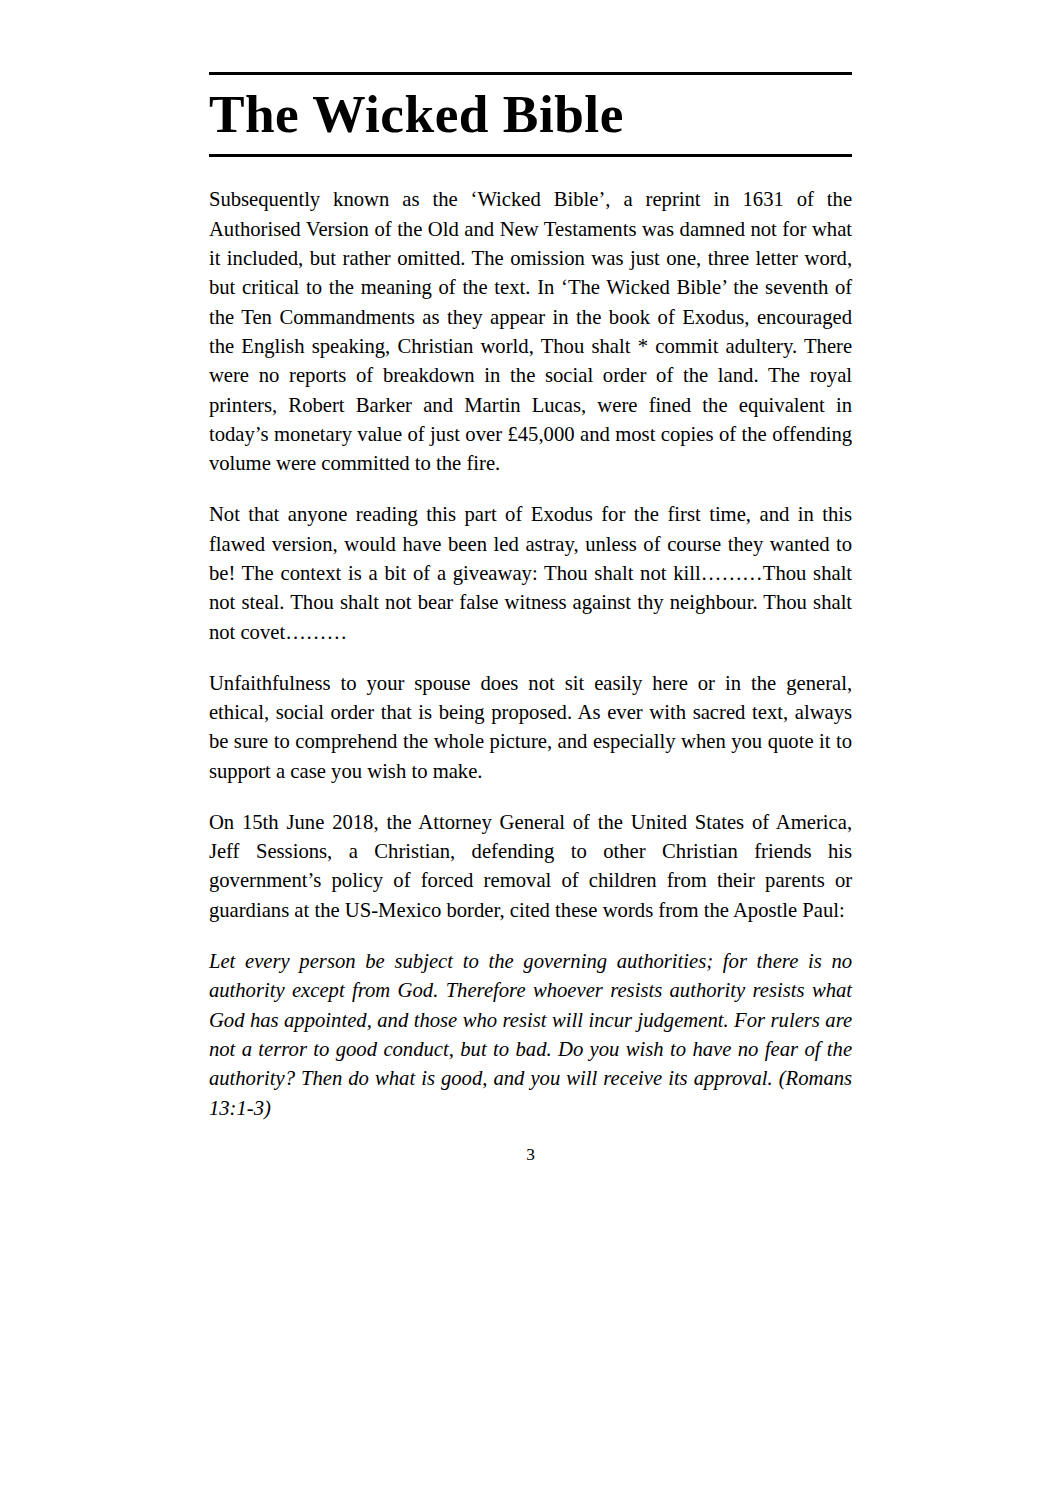The Wicked Bible
Subsequently known as the ‘Wicked Bible’, a reprint in 1631 of the Authorised Version of the Old and New Testaments was damned not for what it included, but rather omitted. The omission was just one, three letter word, but critical to the meaning of the text. In ‘The Wicked Bible’ the seventh of the Ten Commandments as they appear in the book of Exodus, encouraged the English speaking, Christian world, Thou shalt * commit adultery. There were no reports of breakdown in the social order of the land. The royal printers, Robert Barker and Martin Lucas, were fined the equivalent in today’s monetary value of just over £45,000 and most copies of the offending volume were committed to the fire.
Not that anyone reading this part of Exodus for the first time, and in this flawed version, would have been led astray, unless of course they wanted to be! The context is a bit of a giveaway: Thou shalt not kill………Thou shalt not steal. Thou shalt not bear false witness against thy neighbour. Thou shalt not covet………
Unfaithfulness to your spouse does not sit easily here or in the general, ethical, social order that is being proposed. As ever with sacred text, always be sure to comprehend the whole picture, and especially when you quote it to support a case you wish to make.
On 15th June 2018, the Attorney General of the United States of America, Jeff Sessions, a Christian, defending to other Christian friends his government’s policy of forced removal of children from their parents or guardians at the US-Mexico border, cited these words from the Apostle Paul:
Let every person be subject to the governing authorities; for there is no authority except from God. Therefore whoever resists authority resists what God has appointed, and those who resist will incur judgement. For rulers are not a terror to good conduct, but to bad. Do you wish to have no fear of the authority? Then do what is good, and you will receive its approval. (Romans 13:1-3)
3